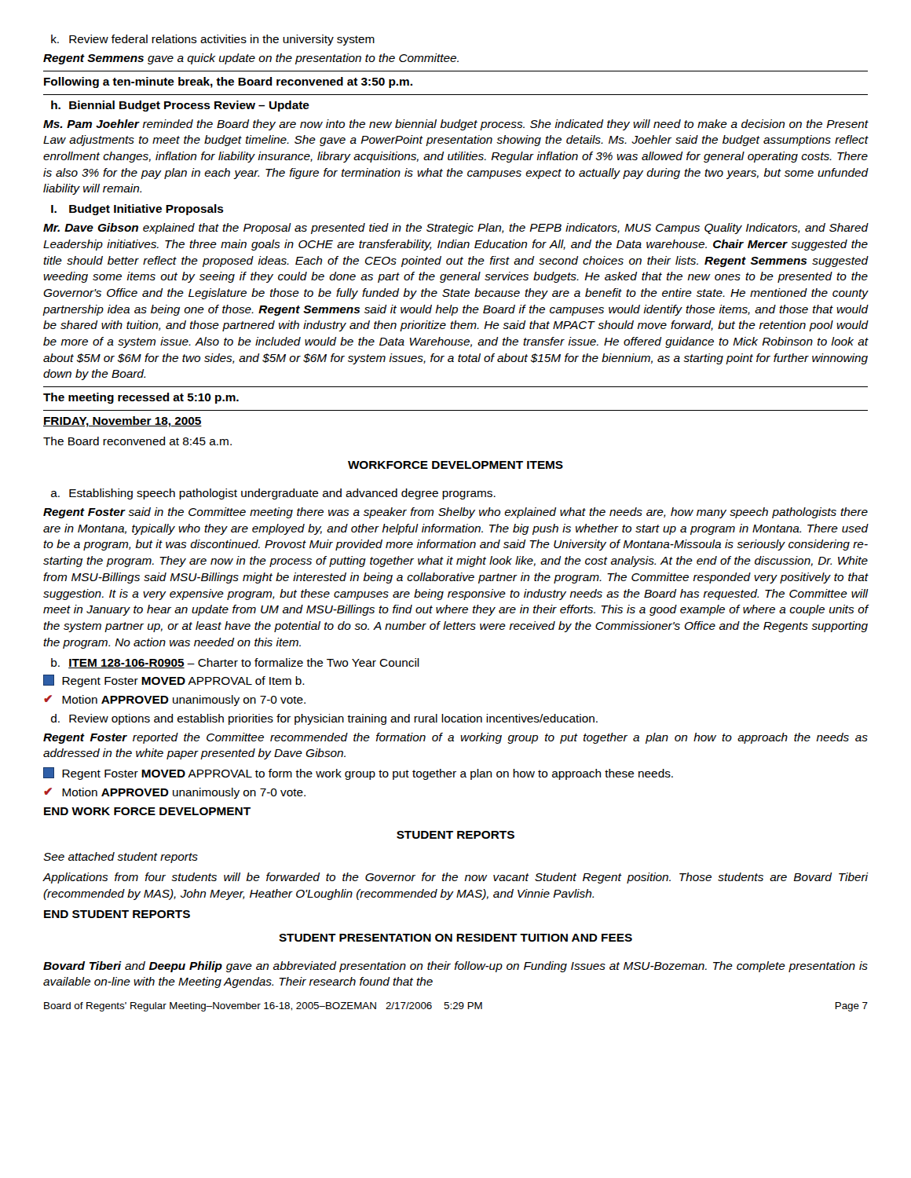k.
Review federal relations activities in the university system
Regent Semmens gave a quick update on the presentation to the Committee.
Following a ten-minute break, the Board reconvened at 3:50 p.m.
h.
Biennial Budget Process Review – Update
Ms. Pam Joehler reminded the Board they are now into the new biennial budget process. She indicated they will need to make a decision on the Present Law adjustments to meet the budget timeline. She gave a PowerPoint presentation showing the details. Ms. Joehler said the budget assumptions reflect enrollment changes, inflation for liability insurance, library acquisitions, and utilities. Regular inflation of 3% was allowed for general operating costs. There is also 3% for the pay plan in each year. The figure for termination is what the campuses expect to actually pay during the two years, but some unfunded liability will remain.
I.
Budget Initiative Proposals
Mr. Dave Gibson explained that the Proposal as presented tied in the Strategic Plan, the PEPB indicators, MUS Campus Quality Indicators, and Shared Leadership initiatives. The three main goals in OCHE are transferability, Indian Education for All, and the Data warehouse. Chair Mercer suggested the title should better reflect the proposed ideas. Each of the CEOs pointed out the first and second choices on their lists. Regent Semmens suggested weeding some items out by seeing if they could be done as part of the general services budgets. He asked that the new ones to be presented to the Governor's Office and the Legislature be those to be fully funded by the State because they are a benefit to the entire state. He mentioned the county partnership idea as being one of those. Regent Semmens said it would help the Board if the campuses would identify those items, and those that would be shared with tuition, and those partnered with industry and then prioritize them. He said that MPACT should move forward, but the retention pool would be more of a system issue. Also to be included would be the Data Warehouse, and the transfer issue. He offered guidance to Mick Robinson to look at about $5M or $6M for the two sides, and $5M or $6M for system issues, for a total of about $15M for the biennium, as a starting point for further winnowing down by the Board.
The meeting recessed at 5:10 p.m.
FRIDAY, November 18, 2005
The Board reconvened at 8:45 a.m.
WORKFORCE DEVELOPMENT ITEMS
a.
Establishing speech pathologist undergraduate and advanced degree programs.
Regent Foster said in the Committee meeting there was a speaker from Shelby who explained what the needs are, how many speech pathologists there are in Montana, typically who they are employed by, and other helpful information. The big push is whether to start up a program in Montana. There used to be a program, but it was discontinued. Provost Muir provided more information and said The University of Montana-Missoula is seriously considering re-starting the program. They are now in the process of putting together what it might look like, and the cost analysis. At the end of the discussion, Dr. White from MSU-Billings said MSU-Billings might be interested in being a collaborative partner in the program. The Committee responded very positively to that suggestion. It is a very expensive program, but these campuses are being responsive to industry needs as the Board has requested. The Committee will meet in January to hear an update from UM and MSU-Billings to find out where they are in their efforts. This is a good example of where a couple units of the system partner up, or at least have the potential to do so. A number of letters were received by the Commissioner's Office and the Regents supporting the program. No action was needed on this item.
b.
ITEM 128-106-R0905 – Charter to formalize the Two Year Council
Regent Foster MOVED APPROVAL of Item b.
✔
Motion APPROVED unanimously on 7-0 vote.
d.
Review options and establish priorities for physician training and rural location incentives/education.
Regent Foster reported the Committee recommended the formation of a working group to put together a plan on how to approach the needs as addressed in the white paper presented by Dave Gibson.
Regent Foster MOVED APPROVAL to form the work group to put together a plan on how to approach these needs.
✔
Motion APPROVED unanimously on 7-0 vote.
END WORK FORCE DEVELOPMENT
STUDENT REPORTS
See attached student reports
Applications from four students will be forwarded to the Governor for the now vacant Student Regent position. Those students are Bovard Tiberi (recommended by MAS), John Meyer, Heather O'Loughlin (recommended by MAS), and Vinnie Pavlish.
END STUDENT REPORTS
STUDENT PRESENTATION ON RESIDENT TUITION AND FEES
Bovard Tiberi and Deepu Philip gave an abbreviated presentation on their follow-up on Funding Issues at MSU-Bozeman. The complete presentation is available on-line with the Meeting Agendas. Their research found that the
Board of Regents' Regular Meeting–November 16-18, 2005–BOZEMAN 2/17/2006 5:29 PM
Page 7